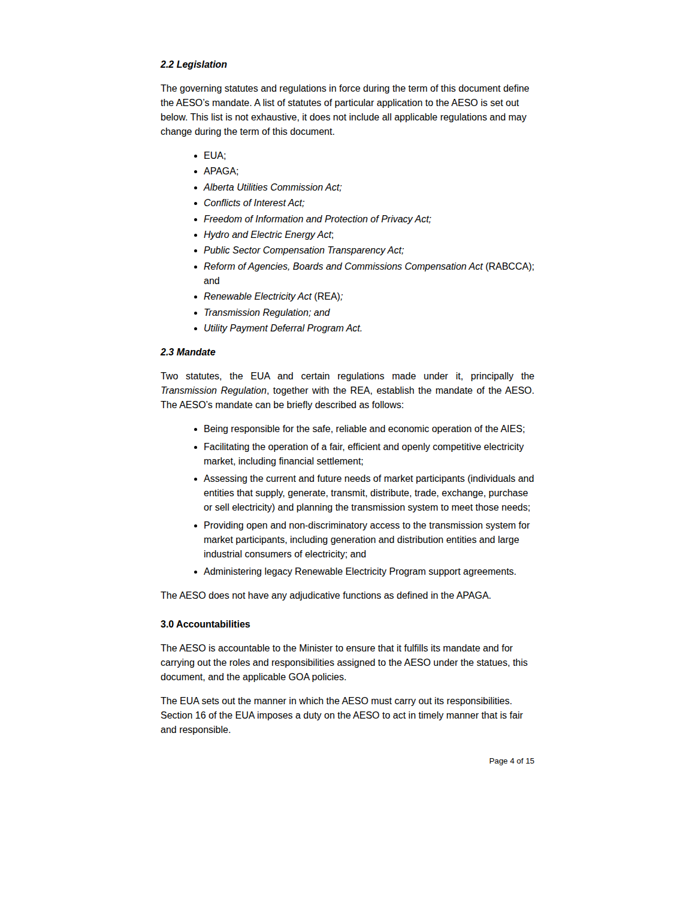2.2 Legislation
The governing statutes and regulations in force during the term of this document define the AESO’s mandate. A list of statutes of particular application to the AESO is set out below. This list is not exhaustive, it does not include all applicable regulations and may change during the term of this document.
EUA;
APAGA;
Alberta Utilities Commission Act;
Conflicts of Interest Act;
Freedom of Information and Protection of Privacy Act;
Hydro and Electric Energy Act;
Public Sector Compensation Transparency Act;
Reform of Agencies, Boards and Commissions Compensation Act (RABCCA); and
Renewable Electricity Act (REA);
Transmission Regulation; and
Utility Payment Deferral Program Act.
2.3 Mandate
Two statutes, the EUA and certain regulations made under it, principally the Transmission Regulation, together with the REA, establish the mandate of the AESO. The AESO’s mandate can be briefly described as follows:
Being responsible for the safe, reliable and economic operation of the AIES;
Facilitating the operation of a fair, efficient and openly competitive electricity market, including financial settlement;
Assessing the current and future needs of market participants (individuals and entities that supply, generate, transmit, distribute, trade, exchange, purchase or sell electricity) and planning the transmission system to meet those needs;
Providing open and non-discriminatory access to the transmission system for market participants, including generation and distribution entities and large industrial consumers of electricity; and
Administering legacy Renewable Electricity Program support agreements.
The AESO does not have any adjudicative functions as defined in the APAGA.
3.0 Accountabilities
The AESO is accountable to the Minister to ensure that it fulfills its mandate and for carrying out the roles and responsibilities assigned to the AESO under the statues, this document, and the applicable GOA policies.
The EUA sets out the manner in which the AESO must carry out its responsibilities. Section 16 of the EUA imposes a duty on the AESO to act in timely manner that is fair and responsible.
Page 4 of 15